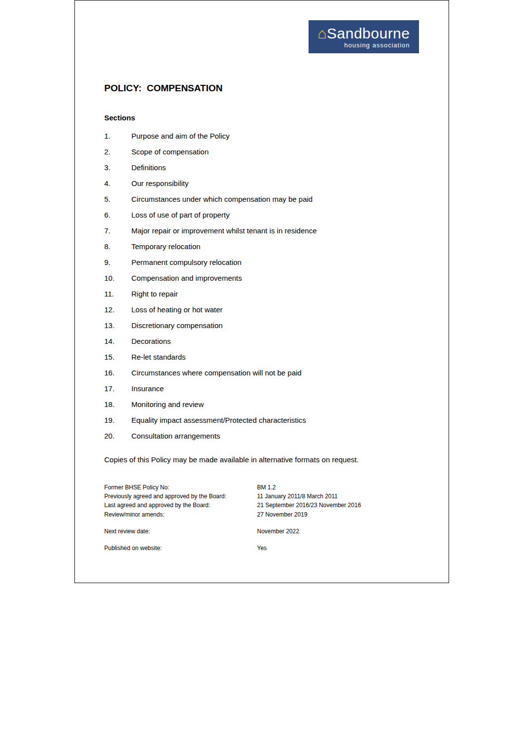⌂Sandbourne
housing association
POLICY: COMPENSATION
Sections
Purpose and aim of the Policy
Scope of compensation
Definitions
Our responsibility
Circumstances under which compensation may be paid
Loss of use of part of property
Major repair or improvement whilst tenant is in residence
Temporary relocation
Permanent compulsory relocation
Compensation and improvements
Right to repair
Loss of heating or hot water
Discretionary compensation
Decorations
Re-let standards
Circumstances where compensation will not be paid
Insurance
Monitoring and review
Equality impact assessment/Protected characteristics
Consultation arrangements
Copies of this Policy may be made available in alternative formats on request.
| Former BHSE Policy No: | BM 1.2 |
| Previously agreed and approved by the Board: | 11 January 2011/8 March 2011 |
| Last agreed and approved by the Board: | 21 September 2016/23 November 2016 |
| Review/minor amends: | 27 November 2019 |
| Next review date: | November 2022 |
| Published on website: | Yes |